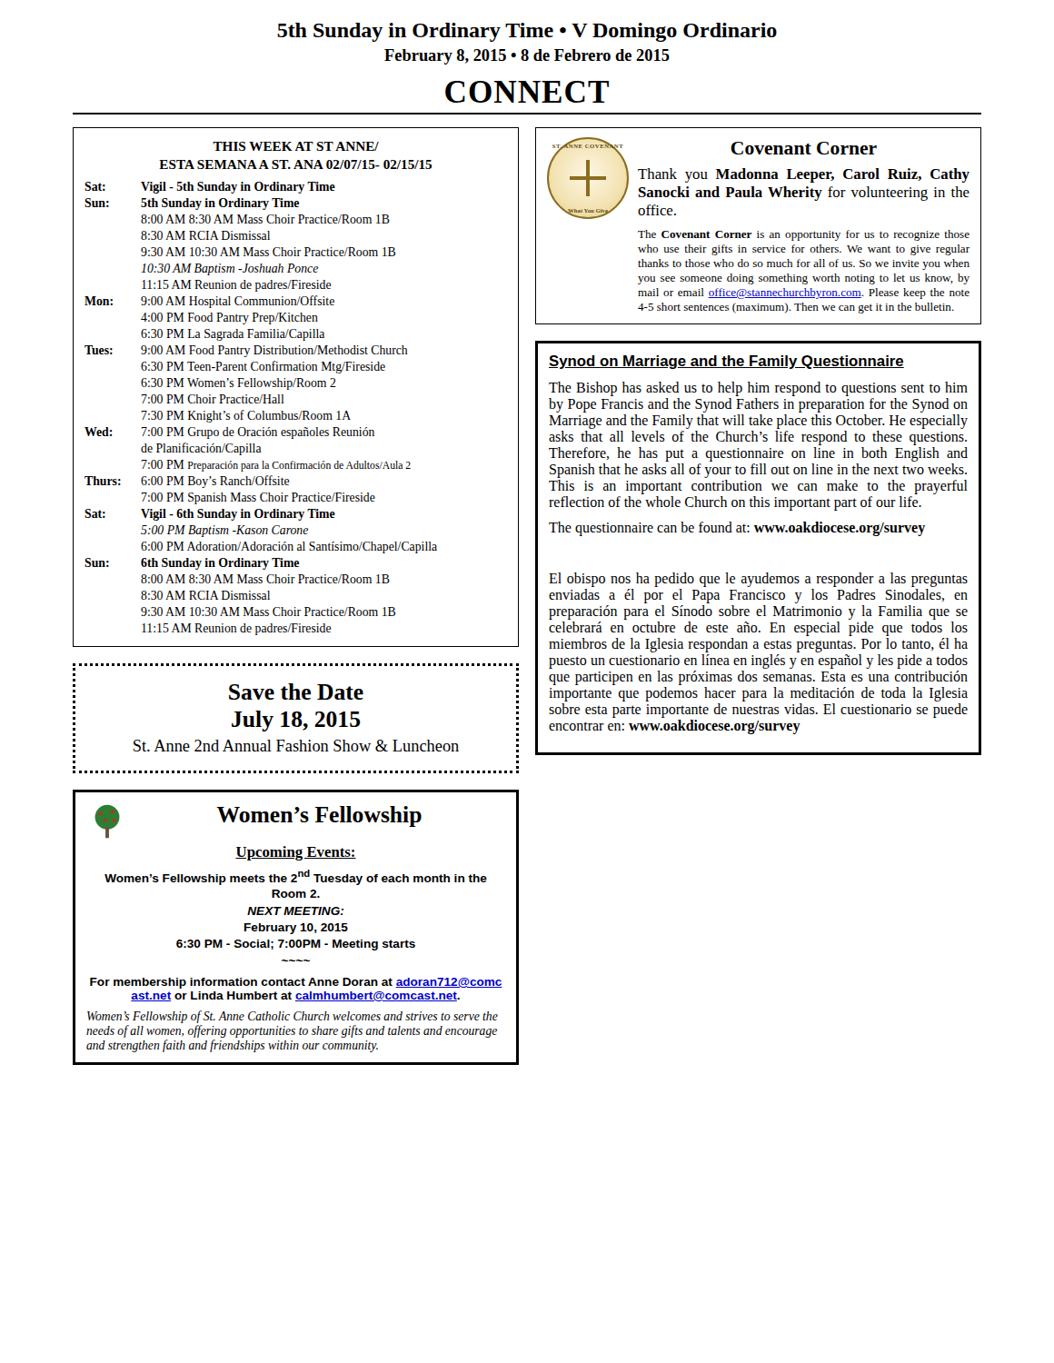5th Sunday in Ordinary Time • V Domingo Ordinario
February 8, 2015 • 8 de Febrero de 2015
CONNECT
THIS WEEK AT ST ANNE/
ESTA SEMANA A ST. ANA 02/07/15- 02/15/15
| Sat: | Vigil - 5th Sunday in Ordinary Time |
| Sun: | 5th Sunday in Ordinary Time |
| | 8:00 AM 8:30 AM Mass Choir Practice/Room 1B |
| | 8:30 AM RCIA Dismissal |
| | 9:30 AM 10:30 AM Mass Choir Practice/Room 1B |
| | 10:30 AM Baptism -Joshuah Ponce |
| | 11:15 AM Reunion de padres/Fireside |
| Mon: | 9:00 AM Hospital Communion/Offsite |
| | 4:00 PM Food Pantry Prep/Kitchen |
| | 6:30 PM La Sagrada Familia/Capilla |
| Tues: | 9:00 AM Food Pantry Distribution/Methodist Church |
| | 6:30 PM Teen-Parent Confirmation Mtg/Fireside |
| | 6:30 PM Women’s Fellowship/Room 2 |
| | 7:00 PM Choir Practice/Hall |
| | 7:30 PM Knight’s of Columbus/Room 1A |
| Wed: | 7:00 PM Grupo de Oración españoles Reunión |
| | de Planificación/Capilla |
| | 7:00 PM Preparación para la Confirmación de Adultos/Aula 2 |
| Thurs: | 6:00 PM Boy’s Ranch/Offsite |
| | 7:00 PM Spanish Mass Choir Practice/Fireside |
| Sat: | Vigil - 6th Sunday in Ordinary Time |
| | 5:00 PM Baptism -Kason Carone |
| | 6:00 PM Adoration/Adoración al Santísimo/Chapel/Capilla |
| Sun: | 6th Sunday in Ordinary Time |
| | 8:00 AM 8:30 AM Mass Choir Practice/Room 1B |
| | 8:30 AM RCIA Dismissal |
| | 9:30 AM 10:30 AM Mass Choir Practice/Room 1B |
| | 11:15 AM Reunion de padres/Fireside |
Save the Date
July 18, 2015
St. Anne 2nd Annual Fashion Show & Luncheon
Women’s Fellowship
Upcoming Events:
Women’s Fellowship meets the 2nd Tuesday of each month in the Room 2.
NEXT MEETING:
February 10, 2015
6:30 PM - Social; 7:00PM - Meeting starts
~~~~
For membership information contact Anne Doran at adoran712@comcast.net or Linda Humbert at calmhumbert@comcast.net.
Women’s Fellowship of St. Anne Catholic Church welcomes and strives to serve the needs of all women, offering opportunities to share gifts and talents and encourage and strengthen faith and friendships within our community.
ST. ANNE COVENANT
What You Give
Covenant Corner
Thank you Madonna Leeper, Carol Ruiz, Cathy Sanocki and Paula Wherity for volunteering in the office.
The Covenant Corner is an opportunity for us to recognize those who use their gifts in service for others. We want to give regular thanks to those who do so much for all of us. So we invite you when you see someone doing something worth noting to let us know, by mail or email office@stannechurchbyron.com. Please keep the note 4-5 short sentences (maximum). Then we can get it in the bulletin.
Synod on Marriage and the Family Questionnaire
The Bishop has asked us to help him respond to questions sent to him by Pope Francis and the Synod Fathers in preparation for the Synod on Marriage and the Family that will take place this October. He especially asks that all levels of the Church’s life respond to these questions. Therefore, he has put a questionnaire on line in both English and Spanish that he asks all of your to fill out on line in the next two weeks. This is an important contribution we can make to the prayerful reflection of the whole Church on this important part of our life.
The questionnaire can be found at: www.oakdiocese.org/survey
El obispo nos ha pedido que le ayudemos a responder a las preguntas enviadas a él por el Papa Francisco y los Padres Sinodales, en preparación para el Sínodo sobre el Matrimonio y la Familia que se celebrará en octubre de este año. En especial pide que todos los miembros de la Iglesia respondan a estas preguntas. Por lo tanto, él ha puesto un cuestionario en línea en inglés y en español y les pide a todos que participen en las próximas dos semanas. Esta es una contribución importante que podemos hacer para la meditación de toda la Iglesia sobre esta parte importante de nuestras vidas. El cuestionario se puede encontrar en: www.oakdiocese.org/survey